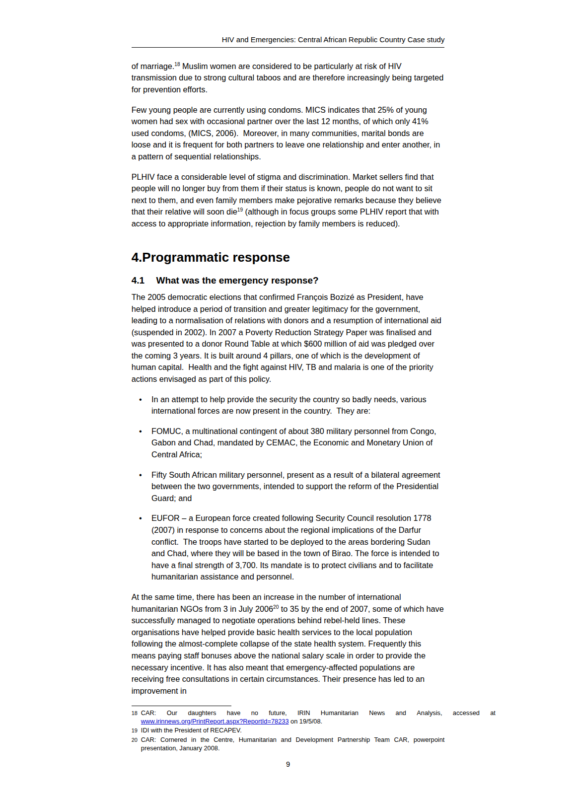HIV and Emergencies: Central African Republic Country Case study
of marriage.18 Muslim women are considered to be particularly at risk of HIV transmission due to strong cultural taboos and are therefore increasingly being targeted for prevention efforts.
Few young people are currently using condoms. MICS indicates that 25% of young women had sex with occasional partner over the last 12 months, of which only 41% used condoms, (MICS, 2006). Moreover, in many communities, marital bonds are loose and it is frequent for both partners to leave one relationship and enter another, in a pattern of sequential relationships.
PLHIV face a considerable level of stigma and discrimination. Market sellers find that people will no longer buy from them if their status is known, people do not want to sit next to them, and even family members make pejorative remarks because they believe that their relative will soon die19 (although in focus groups some PLHIV report that with access to appropriate information, rejection by family members is reduced).
4. Programmatic response
4.1 What was the emergency response?
The 2005 democratic elections that confirmed François Bozizé as President, have helped introduce a period of transition and greater legitimacy for the government, leading to a normalisation of relations with donors and a resumption of international aid (suspended in 2002). In 2007 a Poverty Reduction Strategy Paper was finalised and was presented to a donor Round Table at which $600 million of aid was pledged over the coming 3 years. It is built around 4 pillars, one of which is the development of human capital. Health and the fight against HIV, TB and malaria is one of the priority actions envisaged as part of this policy.
In an attempt to help provide the security the country so badly needs, various international forces are now present in the country. They are:
FOMUC, a multinational contingent of about 380 military personnel from Congo, Gabon and Chad, mandated by CEMAC, the Economic and Monetary Union of Central Africa;
Fifty South African military personnel, present as a result of a bilateral agreement between the two governments, intended to support the reform of the Presidential Guard; and
EUFOR – a European force created following Security Council resolution 1778 (2007) in response to concerns about the regional implications of the Darfur conflict. The troops have started to be deployed to the areas bordering Sudan and Chad, where they will be based in the town of Birao. The force is intended to have a final strength of 3,700. Its mandate is to protect civilians and to facilitate humanitarian assistance and personnel.
At the same time, there has been an increase in the number of international humanitarian NGOs from 3 in July 200620 to 35 by the end of 2007, some of which have successfully managed to negotiate operations behind rebel-held lines. These organisations have helped provide basic health services to the local population following the almost-complete collapse of the state health system. Frequently this means paying staff bonuses above the national salary scale in order to provide the necessary incentive. It has also meant that emergency-affected populations are receiving free consultations in certain circumstances. Their presence has led to an improvement in
18
CAR: Our daughters have no future, IRIN Humanitarian News and Analysis, accessed at www.irinnews.org/PrintReport.aspx?ReportId=78233 on 19/5/08.
19
IDI with the President of RECAPEV.
20
CAR: Cornered in the Centre, Humanitarian and Development Partnership Team CAR, powerpoint presentation, January 2008.
9